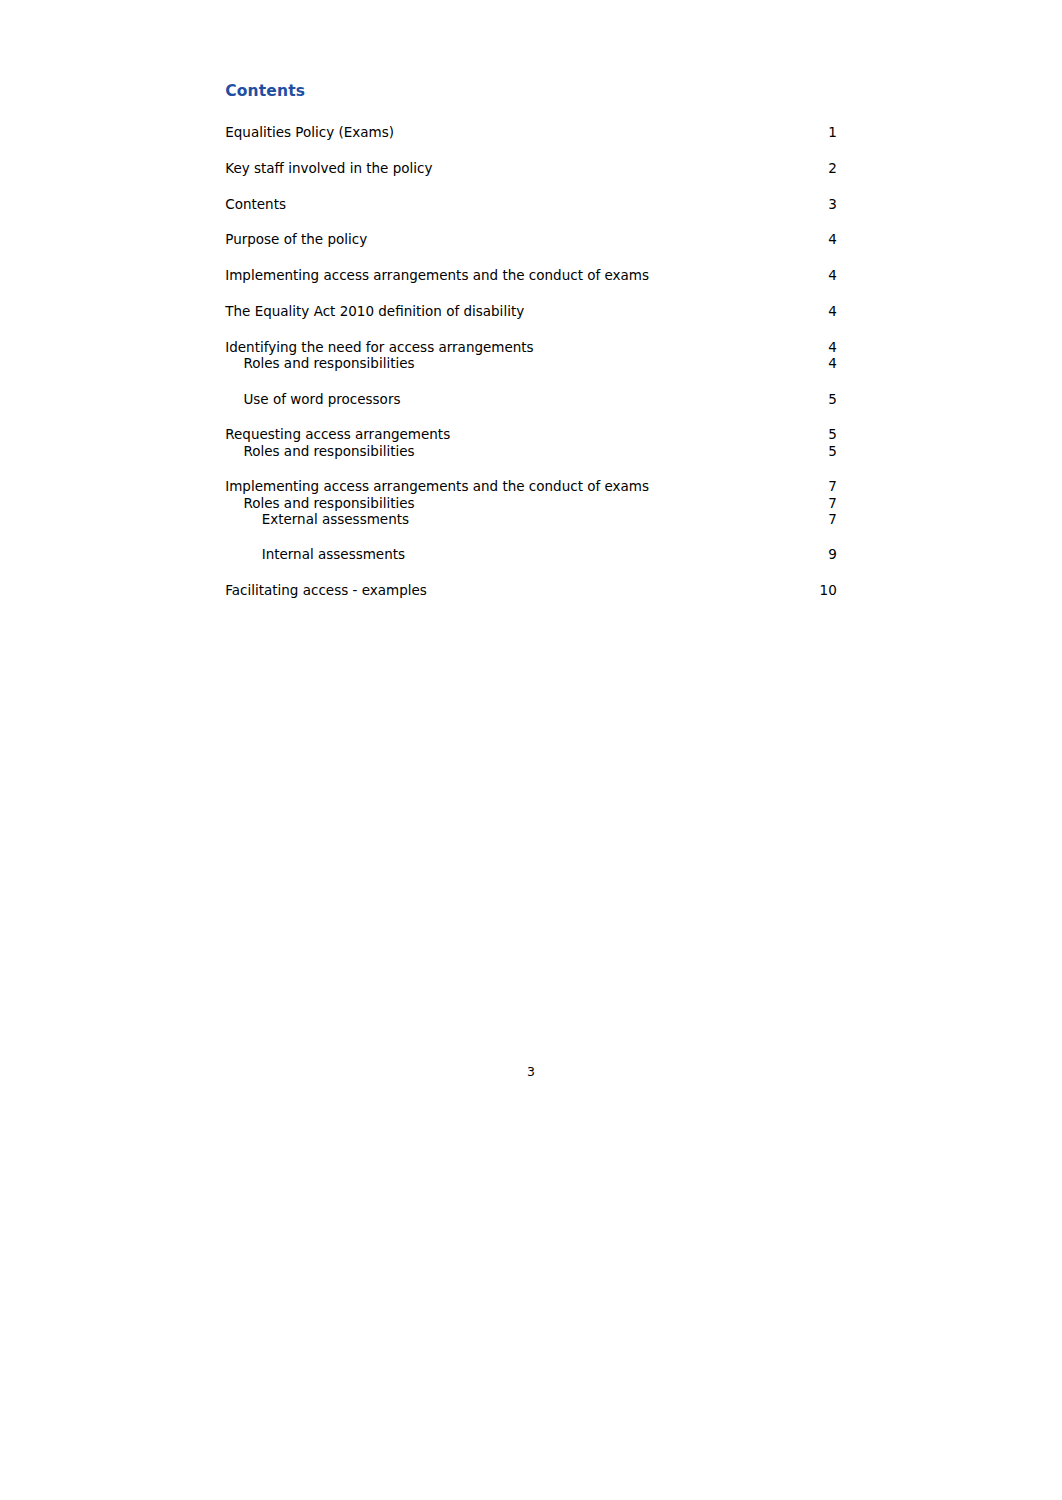Contents
Equalities Policy (Exams) 1
Key staff involved in the policy 2
Contents 3
Purpose of the policy 4
Implementing access arrangements and the conduct of exams 4
The Equality Act 2010 definition of disability 4
Identifying the need for access arrangements 4
Roles and responsibilities 4
Use of word processors 5
Requesting access arrangements 5
Roles and responsibilities 5
Implementing access arrangements and the conduct of exams 7
Roles and responsibilities 7
External assessments 7
Internal assessments 9
Facilitating access - examples 10
3